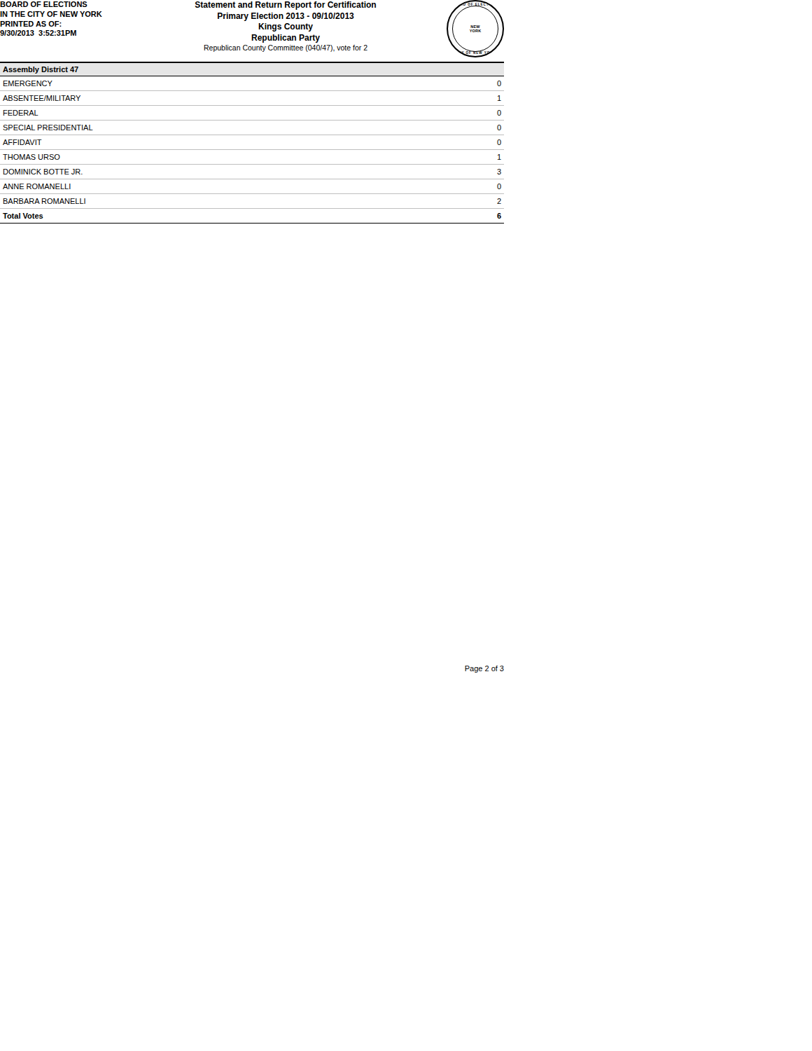BOARD OF ELECTIONS
IN THE CITY OF NEW YORK
PRINTED AS OF:
9/30/2013 3:52:31PM
Statement and Return Report for Certification
Primary Election 2013 - 09/10/2013
Kings County
Republican Party
Republican County Committee (040/47), vote for 2
BOARD OF ELECTIONS
NEW
YORK
CITY OF NEW YORK
Assembly District 47
| EMERGENCY | 0 |
| ABSENTEE/MILITARY | 1 |
| FEDERAL | 0 |
| SPECIAL PRESIDENTIAL | 0 |
| AFFIDAVIT | 0 |
| THOMAS URSO | 1 |
| DOMINICK BOTTE JR. | 3 |
| ANNE ROMANELLI | 0 |
| BARBARA ROMANELLI | 2 |
| Total Votes | 6 |
Page 2 of 3